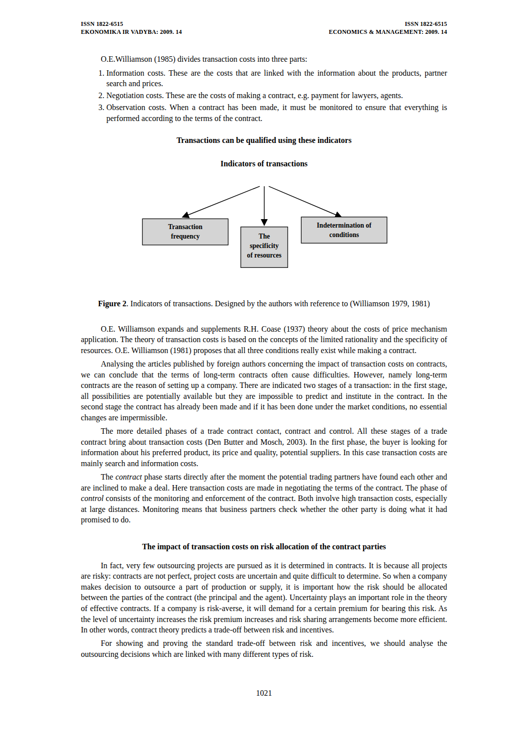| ISSN 1822-6515 | ISSN 1822-6515 |
| EKONOMIKA IR VADYBA: 2009. 14 | ECONOMICS & MANAGEMENT: 2009. 14 |
O.E.Williamson (1985) divides transaction costs into three parts:
Information costs. These are the costs that are linked with the information about the products, partner search and prices.
Negotiation costs. These are the costs of making a contract, e.g. payment for lawyers, agents.
Observation costs. When a contract has been made, it must be monitored to ensure that everything is performed according to the terms of the contract.
Transactions can be qualified using these indicators
Indicators of transactions
Transaction frequency The specificity of resources Indetermination of conditions
Figure 2. Indicators of transactions. Designed by the authors with reference to (Williamson 1979, 1981)
O.E. Williamson expands and supplements R.H. Coase (1937) theory about the costs of price mechanism application. The theory of transaction costs is based on the concepts of the limited rationality and the specificity of resources. O.E. Williamson (1981) proposes that all three conditions really exist while making a contract.
Analysing the articles published by foreign authors concerning the impact of transaction costs on contracts, we can conclude that the terms of long-term contracts often cause difficulties. However, namely long-term contracts are the reason of setting up a company. There are indicated two stages of a transaction: in the first stage, all possibilities are potentially available but they are impossible to predict and institute in the contract. In the second stage the contract has already been made and if it has been done under the market conditions, no essential changes are impermissible.
The more detailed phases of a trade contract contact, contract and control. All these stages of a trade contract bring about transaction costs (Den Butter and Mosch, 2003). In the first phase, the buyer is looking for information about his preferred product, its price and quality, potential suppliers. In this case transaction costs are mainly search and information costs.
The contract phase starts directly after the moment the potential trading partners have found each other and are inclined to make a deal. Here transaction costs are made in negotiating the terms of the contract. The phase of control consists of the monitoring and enforcement of the contract. Both involve high transaction costs, especially at large distances. Monitoring means that business partners check whether the other party is doing what it had promised to do.
The impact of transaction costs on risk allocation of the contract parties
In fact, very few outsourcing projects are pursued as it is determined in contracts. It is because all projects are risky: contracts are not perfect, project costs are uncertain and quite difficult to determine. So when a company makes decision to outsource a part of production or supply, it is important how the risk should be allocated between the parties of the contract (the principal and the agent). Uncertainty plays an important role in the theory of effective contracts. If a company is risk-averse, it will demand for a certain premium for bearing this risk. As the level of uncertainty increases the risk premium increases and risk sharing arrangements become more efficient. In other words, contract theory predicts a trade-off between risk and incentives.
For showing and proving the standard trade-off between risk and incentives, we should analyse the outsourcing decisions which are linked with many different types of risk.
1021